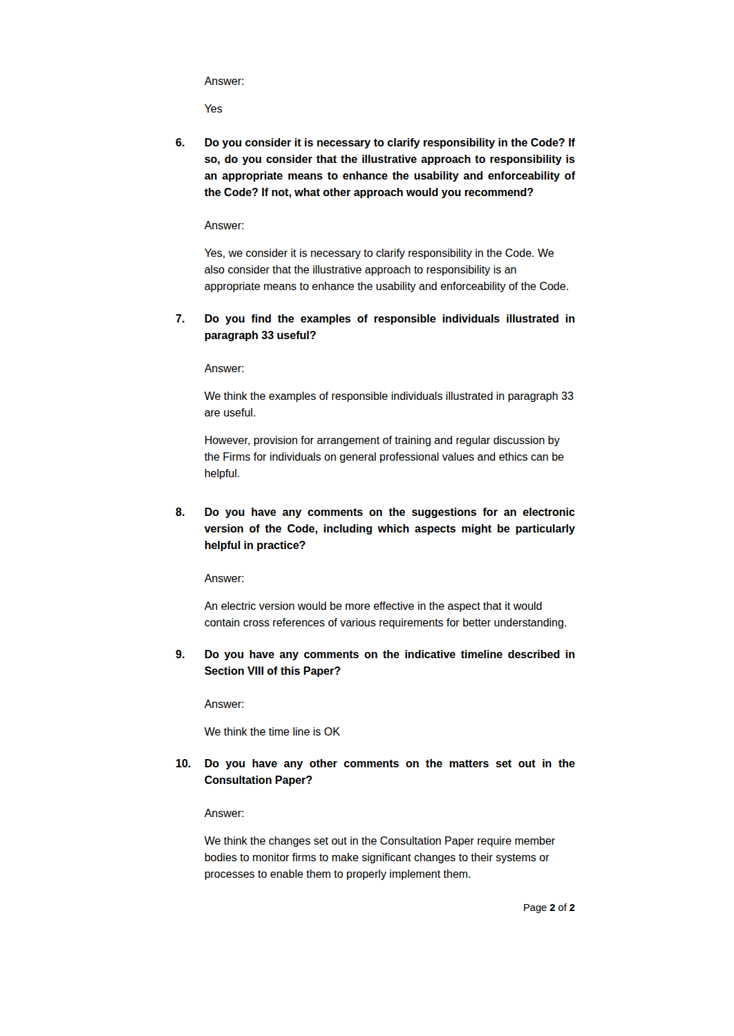Answer:
Yes
6.
Do you consider it is necessary to clarify responsibility in the Code? If so, do you consider that the illustrative approach to responsibility is an appropriate means to enhance the usability and enforceability of the Code? If not, what other approach would you recommend?
Answer:
Yes, we consider it is necessary to clarify responsibility in the Code. We also consider that the illustrative approach to responsibility is an appropriate means to enhance the usability and enforceability of the Code.
7.
Do you find the examples of responsible individuals illustrated in paragraph 33 useful?
Answer:
We think the examples of responsible individuals illustrated in paragraph 33 are useful.
However, provision for arrangement of training and regular discussion by the Firms for individuals on general professional values and ethics can be helpful.
8.
Do you have any comments on the suggestions for an electronic version of the Code, including which aspects might be particularly helpful in practice?
Answer:
An electric version would be more effective in the aspect that it would contain cross references of various requirements for better understanding.
9.
Do you have any comments on the indicative timeline described in Section VIII of this Paper?
Answer:
We think the time line is OK
10.
Do you have any other comments on the matters set out in the Consultation Paper?
Answer:
We think the changes set out in the Consultation Paper require member bodies to monitor firms to make significant changes to their systems or processes to enable them to properly implement them.
Page 2 of 2